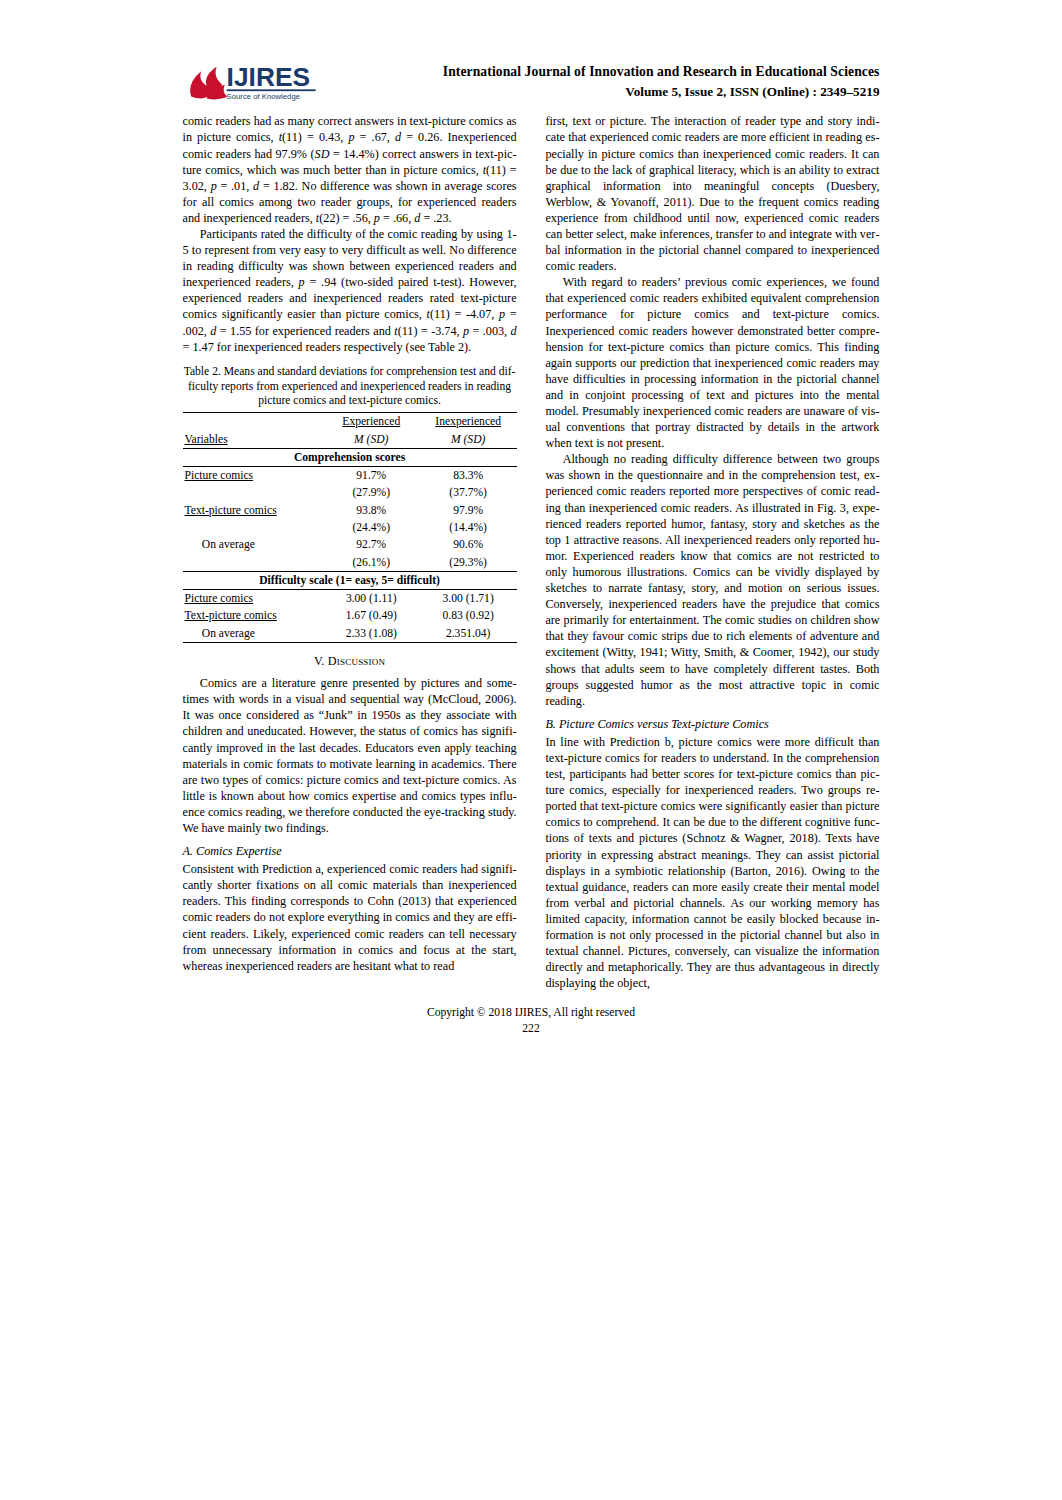IJIRES Source of Knowledge
International Journal of Innovation and Research in Educational Sciences
Volume 5, Issue 2, ISSN (Online) : 2349–5219
comic readers had as many correct answers in text-picture comics as in picture comics, t(11) = 0.43, p = .67, d = 0.26. Inexperienced comic readers had 97.9% (SD = 14.4%) correct answers in text-picture comics, which was much better than in picture comics, t(11) = 3.02, p = .01, d = 1.82. No difference was shown in average scores for all comics among two reader groups, for experienced readers and inexperienced readers, t(22) = .56, p = .66, d = .23.
Participants rated the difficulty of the comic reading by using 1-5 to represent from very easy to very difficult as well. No difference in reading difficulty was shown between experienced readers and inexperienced readers, p = .94 (two-sided paired t-test). However, experienced readers and inexperienced readers rated text-picture comics significantly easier than picture comics, t(11) = -4.07, p = .002, d = 1.55 for experienced readers and t(11) = -3.74, p = .003, d = 1.47 for inexperienced readers respectively (see Table 2).
Table 2. Means and standard deviations for comprehension test and difficulty reports from experienced and inexperienced readers in reading picture comics and text-picture comics.
| | Experienced | Inexperienced |
| --- | --- | --- |
| Variables | M (SD) | M (SD) |
| Comprehension scores |
| Picture comics | 91.7% | 83.3% |
| | (27.9%) | (37.7%) |
| Text-picture comics | 93.8% | 97.9% |
| | (24.4%) | (14.4%) |
| On average | 92.7% | 90.6% |
| | (26.1%) | (29.3%) |
| Difficulty scale (1= easy, 5= difficult) |
| Picture comics | 3.00 (1.11) | 3.00 (1.71) |
| Text-picture comics | 1.67 (0.49) | 0.83 (0.92) |
| On average | 2.33 (1.08) | 2.351.04) |
V. Discussion
Comics are a literature genre presented by pictures and sometimes with words in a visual and sequential way (McCloud, 2006). It was once considered as “Junk” in 1950s as they associate with children and uneducated. However, the status of comics has significantly improved in the last decades. Educators even apply teaching materials in comic formats to motivate learning in academics. There are two types of comics: picture comics and text-picture comics. As little is known about how comics expertise and comics types influence comics reading, we therefore conducted the eye-tracking study. We have mainly two findings.
A. Comics Expertise
Consistent with Prediction a, experienced comic readers had significantly shorter fixations on all comic materials than inexperienced readers. This finding corresponds to Cohn (2013) that experienced comic readers do not explore everything in comics and they are efficient readers. Likely, experienced comic readers can tell necessary from unnecessary information in comics and focus at the start, whereas inexperienced readers are hesitant what to read
first, text or picture. The interaction of reader type and story indicate that experienced comic readers are more efficient in reading especially in picture comics than inexperienced comic readers. It can be due to the lack of graphical literacy, which is an ability to extract graphical information into meaningful concepts (Duesbery, Werblow, & Yovanoff, 2011). Due to the frequent comics reading experience from childhood until now, experienced comic readers can better select, make inferences, transfer to and integrate with verbal information in the pictorial channel compared to inexperienced comic readers.
With regard to readers’ previous comic experiences, we found that experienced comic readers exhibited equivalent comprehension performance for picture comics and text-picture comics. Inexperienced comic readers however demonstrated better comprehension for text-picture comics than picture comics. This finding again supports our prediction that inexperienced comic readers may have difficulties in processing information in the pictorial channel and in conjoint processing of text and pictures into the mental model. Presumably inexperienced comic readers are unaware of visual conventions that portray distracted by details in the artwork when text is not present.
Although no reading difficulty difference between two groups was shown in the questionnaire and in the comprehension test, experienced comic readers reported more perspectives of comic reading than inexperienced comic readers. As illustrated in Fig. 3, experienced readers reported humor, fantasy, story and sketches as the top 1 attractive reasons. All inexperienced readers only reported humor. Experienced readers know that comics are not restricted to only humorous illustrations. Comics can be vividly displayed by sketches to narrate fantasy, story, and motion on serious issues. Conversely, inexperienced readers have the prejudice that comics are primarily for entertainment. The comic studies on children show that they favour comic strips due to rich elements of adventure and excitement (Witty, 1941; Witty, Smith, & Coomer, 1942), our study shows that adults seem to have completely different tastes. Both groups suggested humor as the most attractive topic in comic reading.
B. Picture Comics versus Text-picture Comics
In line with Prediction b, picture comics were more difficult than text-picture comics for readers to understand. In the comprehension test, participants had better scores for text-picture comics than picture comics, especially for inexperienced readers. Two groups reported that text-picture comics were significantly easier than picture comics to comprehend. It can be due to the different cognitive functions of texts and pictures (Schnotz & Wagner, 2018). Texts have priority in expressing abstract meanings. They can assist pictorial displays in a symbiotic relationship (Barton, 2016). Owing to the textual guidance, readers can more easily create their mental model from verbal and pictorial channels. As our working memory has limited capacity, information cannot be easily blocked because information is not only processed in the pictorial channel but also in textual channel. Pictures, conversely, can visualize the information directly and metaphorically. They are thus advantageous in directly displaying the object,
Copyright © 2018 IJIRES, All right reserved
222